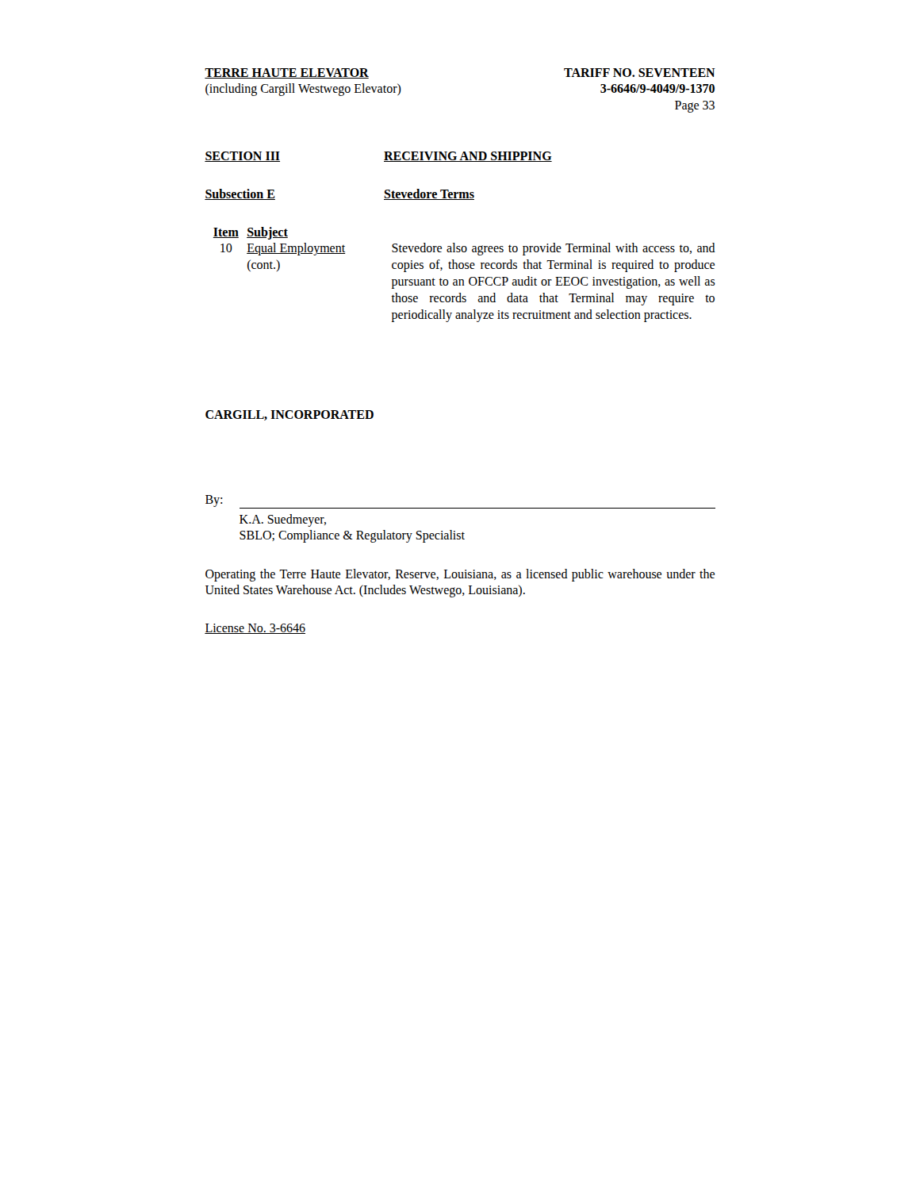TERRE HAUTE ELEVATOR
(including Cargill Westwego Elevator)
TARIFF NO. SEVENTEEN
3-6646/9-4049/9-1370
Page 33
SECTION III
RECEIVING AND SHIPPING
Subsection E
Stevedore Terms
| Item | Subject | |
| 10 | Equal Employment (cont.) | Stevedore also agrees to provide Terminal with access to, and copies of, those records that Terminal is required to produce pursuant to an OFCCP audit or EEOC investigation, as well as those records and data that Terminal may require to periodically analyze its recruitment and selection practices. |
CARGILL, INCORPORATED
By:
K.A. Suedmeyer,
SBLO; Compliance & Regulatory Specialist
Operating the Terre Haute Elevator, Reserve, Louisiana, as a licensed public warehouse under the United States Warehouse Act. (Includes Westwego, Louisiana).
License No. 3-6646